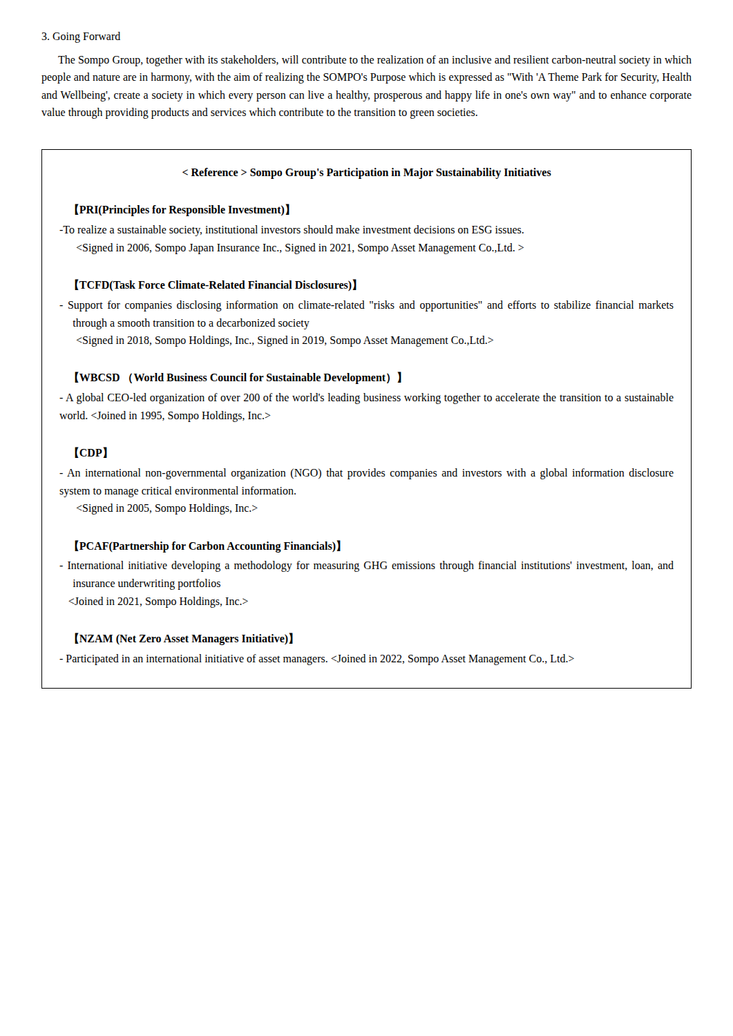3. Going Forward
The Sompo Group, together with its stakeholders, will contribute to the realization of an inclusive and resilient carbon-neutral society in which people and nature are in harmony, with the aim of realizing the SOMPO's Purpose which is expressed as "With 'A Theme Park for Security, Health and Wellbeing', create a society in which every person can live a healthy, prosperous and happy life in one's own way" and to enhance corporate value through providing products and services which contribute to the transition to green societies.
< Reference > Sompo Group's Participation in Major Sustainability Initiatives
【PRI(Principles for Responsible Investment)】
-To realize a sustainable society, institutional investors should make investment decisions on ESG issues.
<Signed in 2006, Sompo Japan Insurance Inc., Signed in 2021, Sompo Asset Management Co.,Ltd. >
【TCFD(Task Force Climate-Related Financial Disclosures)】
- Support for companies disclosing information on climate-related "risks and opportunities" and efforts to stabilize financial markets through a smooth transition to a decarbonized society
<Signed in 2018, Sompo Holdings, Inc., Signed in 2019, Sompo Asset Management Co.,Ltd.>
【WBCSD （World Business Council for Sustainable Development）】
- A global CEO-led organization of over 200 of the world's leading business working together to accelerate the transition to a sustainable world. <Joined in 1995, Sompo Holdings, Inc.>
【CDP】
- An international non-governmental organization (NGO) that provides companies and investors with a global information disclosure system to manage critical environmental information.
<Signed in 2005, Sompo Holdings, Inc.>
【PCAF(Partnership for Carbon Accounting Financials)】
- International initiative developing a methodology for measuring GHG emissions through financial institutions' investment, loan, and insurance underwriting portfolios
<Joined in 2021, Sompo Holdings, Inc.>
【NZAM (Net Zero Asset Managers Initiative)】
- Participated in an international initiative of asset managers. <Joined in 2022, Sompo Asset Management Co., Ltd.>